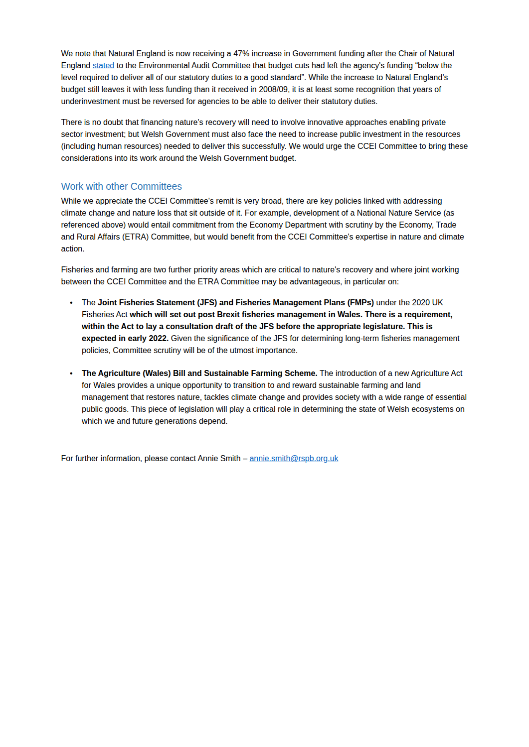We note that Natural England is now receiving a 47% increase in Government funding after the Chair of Natural England stated to the Environmental Audit Committee that budget cuts had left the agency's funding “below the level required to deliver all of our statutory duties to a good standard”. While the increase to Natural England's budget still leaves it with less funding than it received in 2008/09, it is at least some recognition that years of underinvestment must be reversed for agencies to be able to deliver their statutory duties.
There is no doubt that financing nature's recovery will need to involve innovative approaches enabling private sector investment; but Welsh Government must also face the need to increase public investment in the resources (including human resources) needed to deliver this successfully. We would urge the CCEI Committee to bring these considerations into its work around the Welsh Government budget.
Work with other Committees
While we appreciate the CCEI Committee's remit is very broad, there are key policies linked with addressing climate change and nature loss that sit outside of it. For example, development of a National Nature Service (as referenced above) would entail commitment from the Economy Department with scrutiny by the Economy, Trade and Rural Affairs (ETRA) Committee, but would benefit from the CCEI Committee's expertise in nature and climate action.
Fisheries and farming are two further priority areas which are critical to nature's recovery and where joint working between the CCEI Committee and the ETRA Committee may be advantageous, in particular on:
The Joint Fisheries Statement (JFS) and Fisheries Management Plans (FMPs) under the 2020 UK Fisheries Act which will set out post Brexit fisheries management in Wales. There is a requirement, within the Act to lay a consultation draft of the JFS before the appropriate legislature. This is expected in early 2022. Given the significance of the JFS for determining long-term fisheries management policies, Committee scrutiny will be of the utmost importance.
The Agriculture (Wales) Bill and Sustainable Farming Scheme. The introduction of a new Agriculture Act for Wales provides a unique opportunity to transition to and reward sustainable farming and land management that restores nature, tackles climate change and provides society with a wide range of essential public goods. This piece of legislation will play a critical role in determining the state of Welsh ecosystems on which we and future generations depend.
For further information, please contact Annie Smith – annie.smith@rspb.org.uk